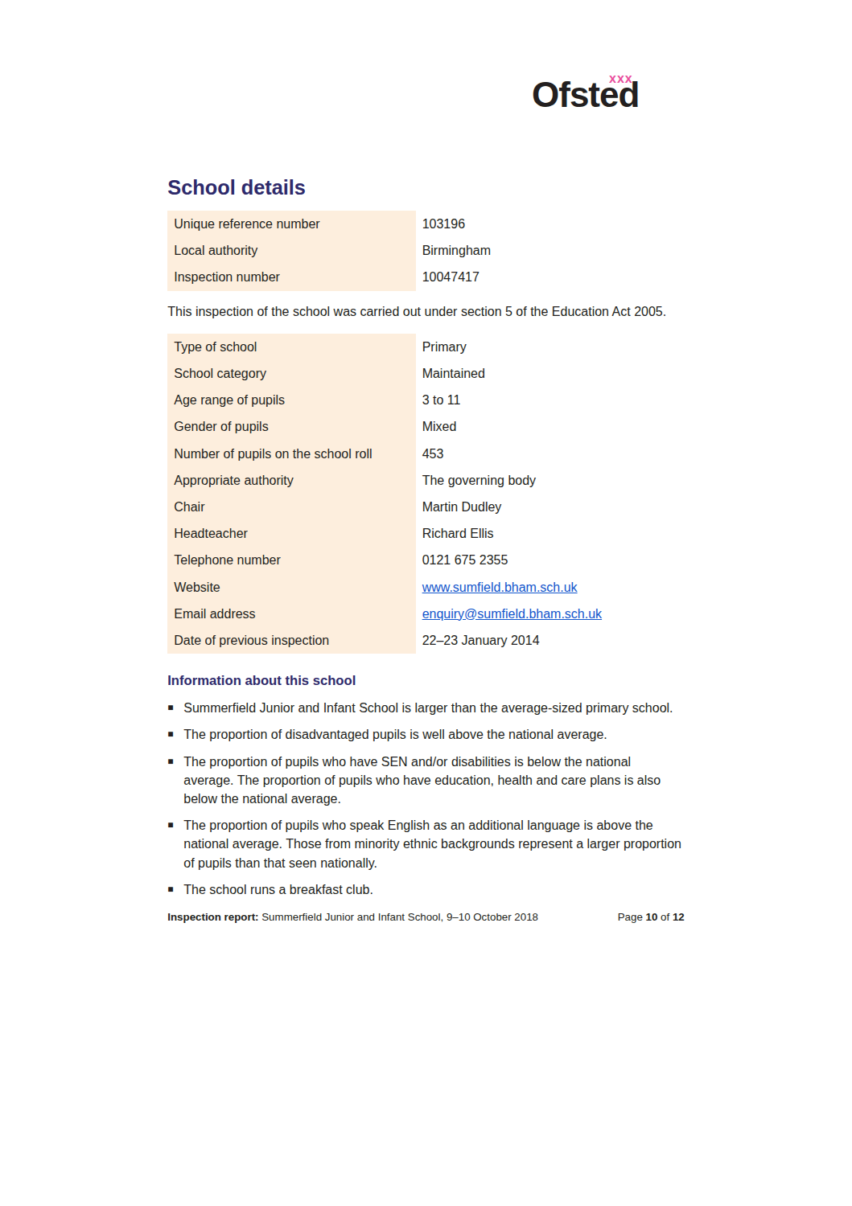Ofsted xxx
School details
| Unique reference number | 103196 |
| Local authority | Birmingham |
| Inspection number | 10047417 |
This inspection of the school was carried out under section 5 of the Education Act 2005.
| Type of school | Primary |
| School category | Maintained |
| Age range of pupils | 3 to 11 |
| Gender of pupils | Mixed |
| Number of pupils on the school roll | 453 |
| Appropriate authority | The governing body |
| Chair | Martin Dudley |
| Headteacher | Richard Ellis |
| Telephone number | 0121 675 2355 |
| Website | www.sumfield.bham.sch.uk |
| Email address | enquiry@sumfield.bham.sch.uk |
| Date of previous inspection | 22–23 January 2014 |
Information about this school
Summerfield Junior and Infant School is larger than the average-sized primary school.
The proportion of disadvantaged pupils is well above the national average.
The proportion of pupils who have SEN and/or disabilities is below the national average. The proportion of pupils who have education, health and care plans is also below the national average.
The proportion of pupils who speak English as an additional language is above the national average. Those from minority ethnic backgrounds represent a larger proportion of pupils than that seen nationally.
The school runs a breakfast club.
Inspection report: Summerfield Junior and Infant School, 9–10 October 2018
Page 10 of 12